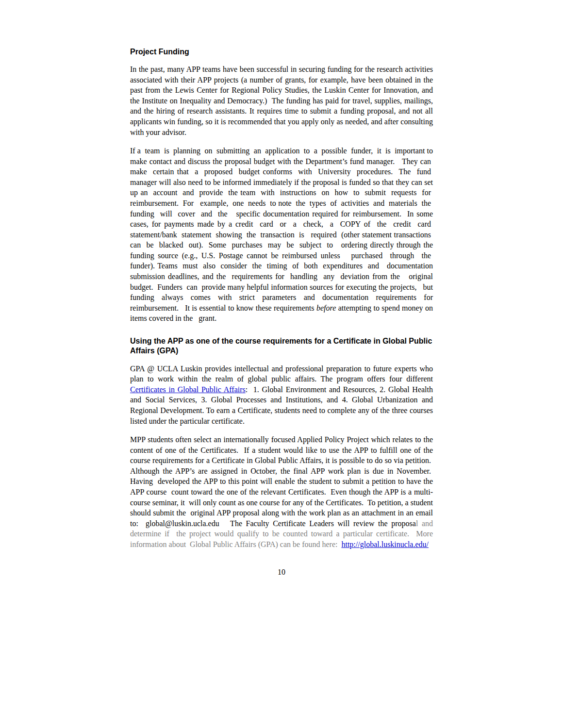Project Funding
In the past, many APP teams have been successful in securing funding for the research activities associated with their APP projects (a number of grants, for example, have been obtained in the past from the Lewis Center for Regional Policy Studies, the Luskin Center for Innovation, and the Institute on Inequality and Democracy.) The funding has paid for travel, supplies, mailings, and the hiring of research assistants. It requires time to submit a funding proposal, and not all applicants win funding, so it is recommended that you apply only as needed, and after consulting with your advisor.
If a team is planning on submitting an application to a possible funder, it is important to make contact and discuss the proposal budget with the Department’s fund manager. They can make certain that a proposed budget conforms with University procedures. The fund manager will also need to be informed immediately if the proposal is funded so that they can set up an account and provide the team with instructions on how to submit requests for reimbursement. For example, one needs to note the types of activities and materials the funding will cover and the specific documentation required for reimbursement. In some cases, for payments made by a credit card or a check, a COPY of the credit card statement/bank statement showing the transaction is required (other statement transactions can be blacked out). Some purchases may be subject to ordering directly through the funding source (e.g., U.S. Postage cannot be reimbursed unless purchased through the funder). Teams must also consider the timing of both expenditures and documentation submission deadlines, and the requirements for handling any deviation from the original budget. Funders can provide many helpful information sources for executing the projects, but funding always comes with strict parameters and documentation requirements for reimbursement. It is essential to know these requirements before attempting to spend money on items covered in the grant.
Using the APP as one of the course requirements for a Certificate in Global Public Affairs (GPA)
GPA @ UCLA Luskin provides intellectual and professional preparation to future experts who plan to work within the realm of global public affairs. The program offers four different Certificates in Global Public Affairs: 1. Global Environment and Resources, 2. Global Health and Social Services, 3. Global Processes and Institutions, and 4. Global Urbanization and Regional Development. To earn a Certificate, students need to complete any of the three courses listed under the particular certificate.
MPP students often select an internationally focused Applied Policy Project which relates to the content of one of the Certificates. If a student would like to use the APP to fulfill one of the course requirements for a Certificate in Global Public Affairs, it is possible to do so via petition. Although the APP’s are assigned in October, the final APP work plan is due in November. Having developed the APP to this point will enable the student to submit a petition to have the APP course count toward the one of the relevant Certificates. Even though the APP is a multi-course seminar, it will only count as one course for any of the Certificates. To petition, a student should submit the original APP proposal along with the work plan as an attachment in an email to: global@luskin.ucla.edu The Faculty Certificate Leaders will review the proposal and determine if the project would qualify to be counted toward a particular certificate. More information about Global Public Affairs (GPA) can be found here: http://global.luskinucla.edu/
10